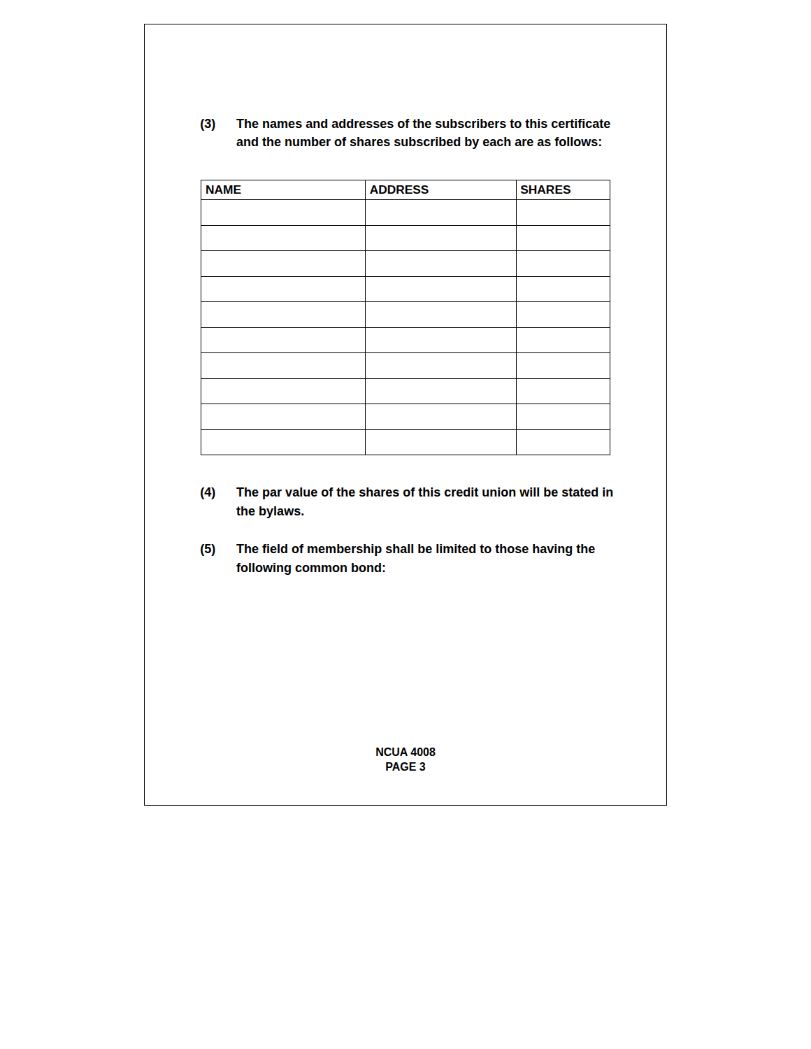(3)
The names and addresses of the subscribers to this certificate and the number of shares subscribed by each are as follows:
| NAME | ADDRESS | SHARES |
| --- | --- | --- |
(4)
The par value of the shares of this credit union will be stated in the bylaws.
(5)
The field of membership shall be limited to those having the following common bond:
NCUA 4008
PAGE 3